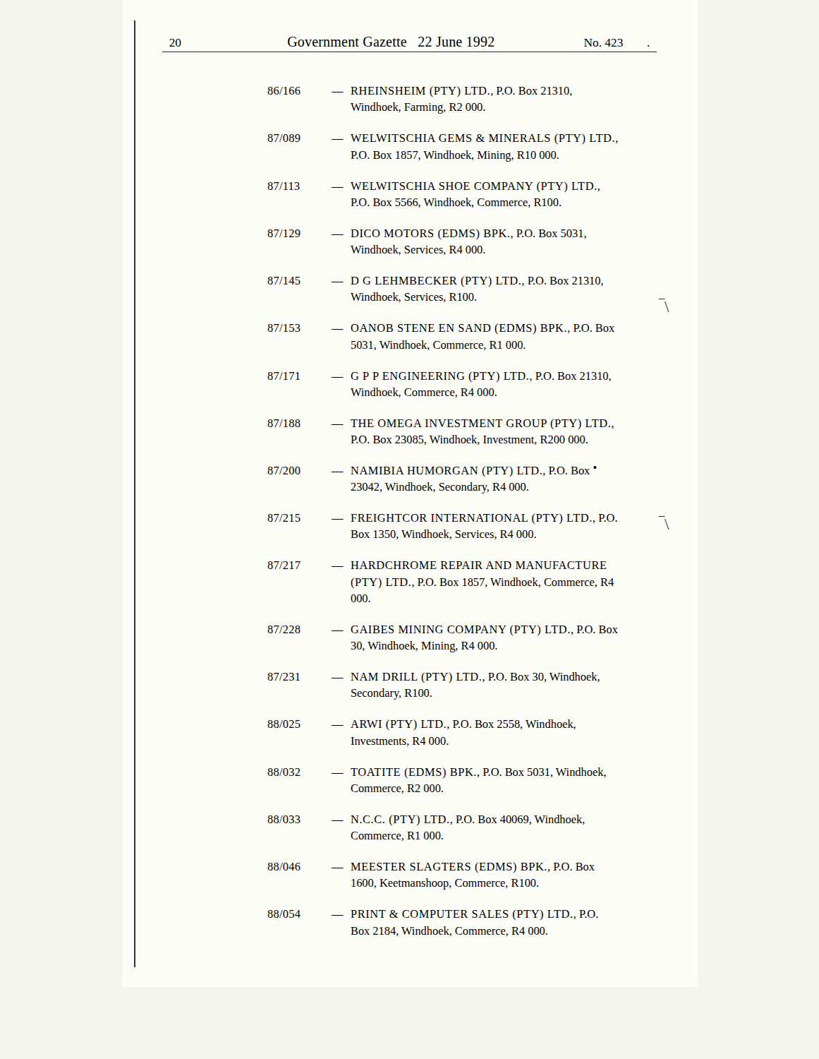20
Government Gazette 22 June 1992
No. 423.
‾\
‾\
86/166
—
RHEINSHEIM (PTY) LTD., P.O. Box 21310, Windhoek, Farming, R2 000.
87/089
—
WELWITSCHIA GEMS & MINERALS (PTY) LTD., P.O. Box 1857, Windhoek, Mining, R10 000.
87/113
—
WELWITSCHIA SHOE COMPANY (PTY) LTD., P.O. Box 5566, Windhoek, Commerce, R100.
87/129
—
DICO MOTORS (EDMS) BPK., P.O. Box 5031, Windhoek, Services, R4 000.
87/145
—
D G LEHMBECKER (PTY) LTD., P.O. Box 21310, Windhoek, Services, R100.
87/153
—
OANOB STENE EN SAND (EDMS) BPK., P.O. Box 5031, Windhoek, Commerce, R1 000.
87/171
—
G P P ENGINEERING (PTY) LTD., P.O. Box 21310, Windhoek, Commerce, R4 000.
87/188
—
THE OMEGA INVESTMENT GROUP (PTY) LTD., P.O. Box 23085, Windhoek, Investment, R200 000.
87/200
—
NAMIBIA HUMORGAN (PTY) LTD., P.O. Box • 23042, Windhoek, Secondary, R4 000.
87/215
—
FREIGHTCOR INTERNATIONAL (PTY) LTD., P.O. Box 1350, Windhoek, Services, R4 000.
87/217
—
HARDCHROME REPAIR AND MANUFACTURE (PTY) LTD., P.O. Box 1857, Windhoek, Commerce, R4 000.
87/228
—
GAIBES MINING COMPANY (PTY) LTD., P.O. Box 30, Windhoek, Mining, R4 000.
87/231
—
NAM DRILL (PTY) LTD., P.O. Box 30, Windhoek, Secondary, R100.
88/025
—
ARWI (PTY) LTD., P.O. Box 2558, Windhoek, Investments, R4 000.
88/032
—
TOATITE (EDMS) BPK., P.O. Box 5031, Windhoek, Commerce, R2 000.
88/033
—
N.C.C. (PTY) LTD., P.O. Box 40069, Windhoek, Commerce, R1 000.
88/046
—
MEESTER SLAGTERS (EDMS) BPK., P.O. Box 1600, Keetmanshoop, Commerce, R100.
88/054
—
PRINT & COMPUTER SALES (PTY) LTD., P.O. Box 2184, Windhoek, Commerce, R4 000.